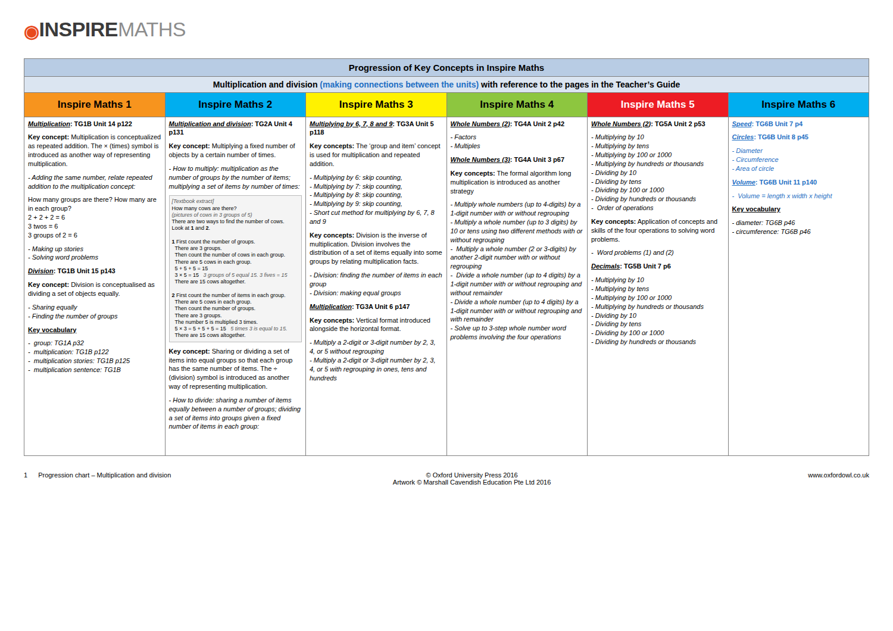◉INSPIRE MATHS
| Progression of Key Concepts in Inspire Maths |
| --- |
| Multiplication and division (making connections between the units) with reference to the pages in the Teacher’s Guide |
| Inspire Maths 1 | Inspire Maths 2 | Inspire Maths 3 | Inspire Maths 4 | Inspire Maths 5 | Inspire Maths 6 |
| Multiplication : TG1B Unit 14 p122 Key concept: Multiplication is conceptualized as repeated addition. The × (times) symbol is introduced as another way of representing multiplication. - Adding the same number, relate repeated addition to the multiplication concept: How many groups are there? How many are in each group? 2 + 2 + 2 = 6 3 twos = 6 3 groups of 2 = 6 - Making up stories - Solving word problems Division : TG1B Unit 15 p143 Key concept: Division is conceptualised as dividing a set of objects equally. - Sharing equally - Finding the number of groups Key vocabulary - group: TG1A p32 - multiplication: TG1B p122 - multiplication stories: TG1B p125 - multiplication sentence: TG1B | Multiplication and division : TG2A Unit 4 p131 Key concept: Multiplying a fixed number of objects by a certain number of times. - How to multiply: multiplication as the number of groups by the number of items; multiplying a set of items by number of times: [Textbook extract] How many cows are there? (pictures of cows in 3 groups of 5) There are two ways to find the number of cows. Look at 1 and 2 . 1 First count the number of groups. There are 3 groups. Then count the number of cows in each group. There are 5 cows in each group. 5 + 5 + 5 = 15 3 × 5 = 15 3 groups of 5 equal 15. 3 fives = 15 There are 15 cows altogether. 2 First count the number of items in each group. There are 5 cows in each group. Then count the number of groups. There are 3 groups. The number 5 is multiplied 3 times. 5 × 3 = 5 + 5 + 5 = 15 5 times 3 is equal to 15. There are 15 cows altogether. Key concept: Sharing or dividing a set of items into equal groups so that each group has the same number of items. The ÷ (division) symbol is introduced as another way of representing multiplication. - How to divide: sharing a number of items equally between a number of groups; dividing a set of items into groups given a fixed number of items in each group: | Multiplying by 6, 7, 8 and 9 : TG3A Unit 5 p118 Key concepts: The ‘group and item’ concept is used for multiplication and repeated addition. - Multiplying by 6: skip counting, - Multiplying by 7: skip counting, - Multiplying by 8: skip counting, - Multiplying by 9: skip counting, - Short cut method for multiplying by 6, 7, 8 and 9 Key concepts: Division is the inverse of multiplication. Division involves the distribution of a set of items equally into some groups by relating multiplication facts. - Division: finding the number of items in each group - Division: making equal groups Multiplication : TG3A Unit 6 p147 Key concepts: Vertical format introduced alongside the horizontal format. - Multiply a 2-digit or 3-digit number by 2, 3, 4, or 5 without regrouping - Multiply a 2-digit or 3-digit number by 2, 3, 4, or 5 with regrouping in ones, tens and hundreds | Whole Numbers (2) : TG4A Unit 2 p42 - Factors - Multiples Whole Numbers (3) : TG4A Unit 3 p67 Key concepts: The formal algorithm long multiplication is introduced as another strategy - Multiply whole numbers (up to 4-digits) by a 1-digit number with or without regrouping - Multiply a whole number (up to 3 digits) by 10 or tens using two different methods with or without regrouping - Multiply a whole number (2 or 3-digits) by another 2-digit number with or without regrouping - Divide a whole number (up to 4 digits) by a 1-digit number with or without regrouping and without remainder - Divide a whole number (up to 4 digits) by a 1-digit number with or without regrouping and with remainder - Solve up to 3-step whole number word problems involving the four operations | Whole Numbers (2) : TG5A Unit 2 p53 - Multiplying by 10 - Multiplying by tens - Multiplying by 100 or 1000 - Multiplying by hundreds or thousands - Dividing by 10 - Dividing by tens - Dividing by 100 or 1000 - Dividing by hundreds or thousands - Order of operations Key concepts: Application of concepts and skills of the four operations to solving word problems. - Word problems (1) and (2) Decimals : TG5B Unit 7 p6 - Multiplying by 10 - Multiplying by tens - Multiplying by 100 or 1000 - Multiplying by hundreds or thousands - Dividing by 10 - Dividing by tens - Dividing by 100 or 1000 - Dividing by hundreds or thousands | Speed : TG6B Unit 7 p4 Circles : TG6B Unit 8 p45 - Diameter - Circumference - Area of circle Volume : TG6B Unit 11 p140 - Volume = length x width x height Key vocabulary - diameter: TG6B p46 - circumference: TG6B p46 |
1 Progression chart – Multiplication and division
© Oxford University Press 2016
Artwork © Marshall Cavendish Education Pte Ltd 2016
www.oxfordowl.co.uk